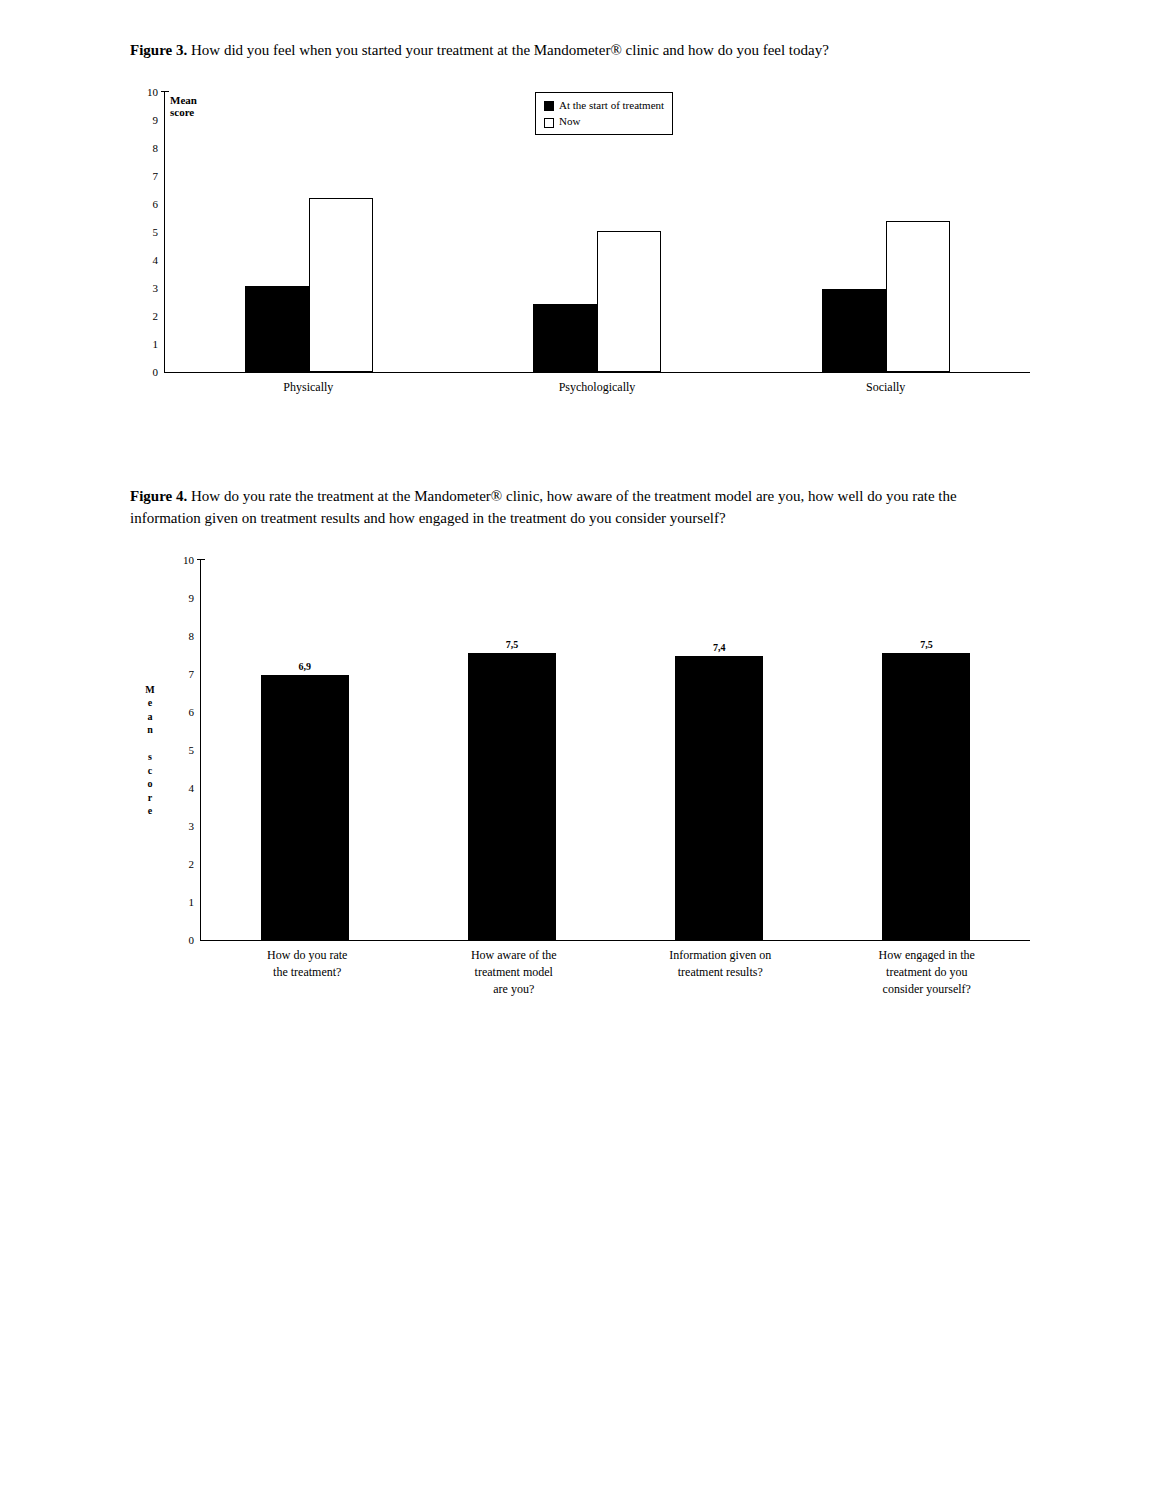Figure 3. How did you feel when you started your treatment at the Mandometer® clinic and how do you feel today?
Mean
score
At the start of treatment
Now
10 9 8 7 6 5 4 3 2 1 0
Physically
Psychologically
Socially
Figure 4. How do you rate the treatment at the Mandometer® clinic, how aware of the treatment model are you, how well do you rate the information given on treatment results and how engaged in the treatment do you consider yourself?
10 9 8 7 6 5 4 3 2 1 0
M
e
a
n
s
c
o
r
e
6,9
7,5
7,4
7,5
How do you rate
the treatment?
How aware of the
treatment model
are you?
Information given on
treatment results?
How engaged in the
treatment do you
consider yourself?